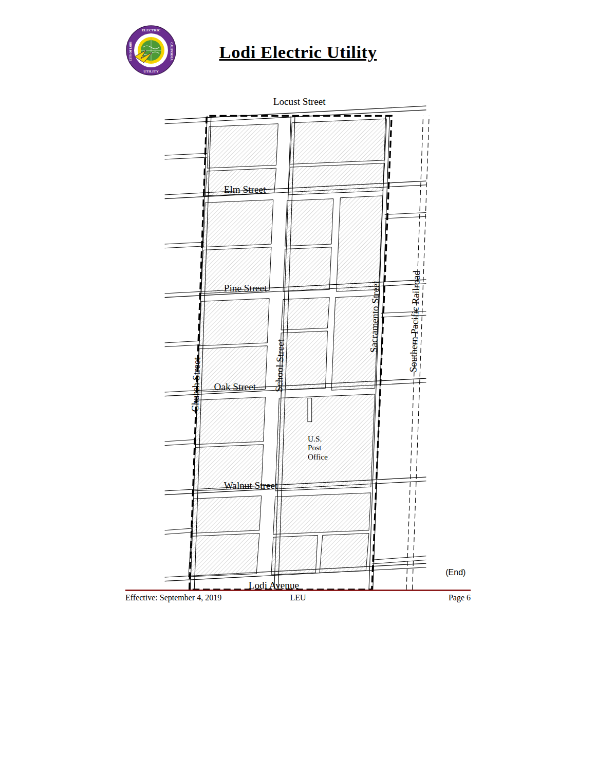ELECTRIC UTILITY CITY OF LODI CALIFORNIA
Lodi Electric Utility
Locust Street Elm Street Pine Street Oak Street Walnut Street Lodi Avenue Church Street School Street Sacramento Street Southern Pacific Railroad U.S. Post Office
(End)
Effective: September 4, 2019
LEU
Page 6